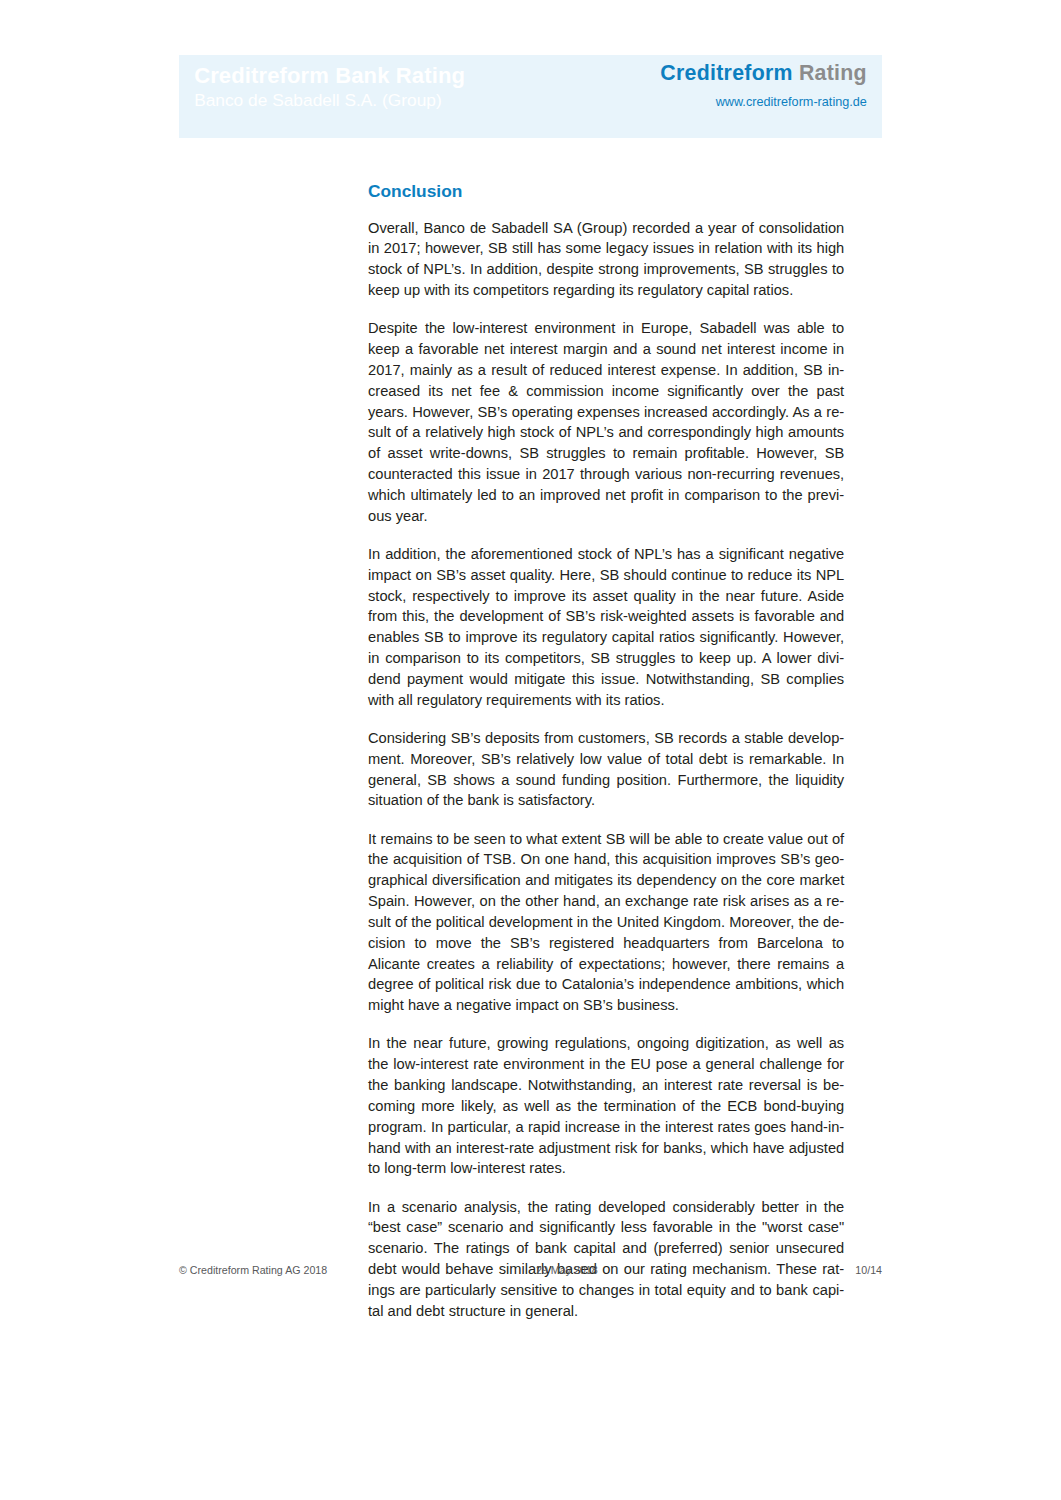Creditreform Bank Rating
Banco de Sabadell S.A. (Group)
Creditreform Rating
www.creditreform-rating.de
Conclusion
Overall, Banco de Sabadell SA (Group) recorded a year of consolidation in 2017; however, SB still has some legacy issues in relation with its high stock of NPL’s. In addition, despite strong improvements, SB struggles to keep up with its competitors regarding its regulatory capital ratios.
Despite the low-interest environment in Europe, Sabadell was able to keep a favorable net interest margin and a sound net interest income in 2017, mainly as a result of reduced interest expense. In addition, SB increased its net fee & commission income significantly over the past years. However, SB’s operating expenses increased accordingly. As a result of a relatively high stock of NPL’s and correspondingly high amounts of asset write-downs, SB struggles to remain profitable. However, SB counteracted this issue in 2017 through various non-recurring revenues, which ultimately led to an improved net profit in comparison to the previous year.
In addition, the aforementioned stock of NPL’s has a significant negative impact on SB’s asset quality. Here, SB should continue to reduce its NPL stock, respectively to improve its asset quality in the near future. Aside from this, the development of SB’s risk-weighted assets is favorable and enables SB to improve its regulatory capital ratios significantly. However, in comparison to its competitors, SB struggles to keep up. A lower dividend payment would mitigate this issue. Notwithstanding, SB complies with all regulatory requirements with its ratios.
Considering SB’s deposits from customers, SB records a stable development. Moreover, SB’s relatively low value of total debt is remarkable. In general, SB shows a sound funding position. Furthermore, the liquidity situation of the bank is satisfactory.
It remains to be seen to what extent SB will be able to create value out of the acquisition of TSB. On one hand, this acquisition improves SB’s geographical diversification and mitigates its dependency on the core market Spain. However, on the other hand, an exchange rate risk arises as a result of the political development in the United Kingdom. Moreover, the decision to move the SB’s registered headquarters from Barcelona to Alicante creates a reliability of expectations; however, there remains a degree of political risk due to Catalonia’s independence ambitions, which might have a negative impact on SB’s business.
In the near future, growing regulations, ongoing digitization, as well as the low-interest rate environment in the EU pose a general challenge for the banking landscape. Notwithstanding, an interest rate reversal is becoming more likely, as well as the termination of the ECB bond-buying program. In particular, a rapid increase in the interest rates goes hand-in-hand with an interest-rate adjustment risk for banks, which have adjusted to long-term low-interest rates.
In a scenario analysis, the rating developed considerably better in the “best case” scenario and significantly less favorable in the "worst case" scenario. The ratings of bank capital and (preferred) senior unsecured debt would behave similarly based on our rating mechanism. These ratings are particularly sensitive to changes in total equity and to bank capital and debt structure in general.
© Creditreform Rating AG 2018
29 May 2018
10/14